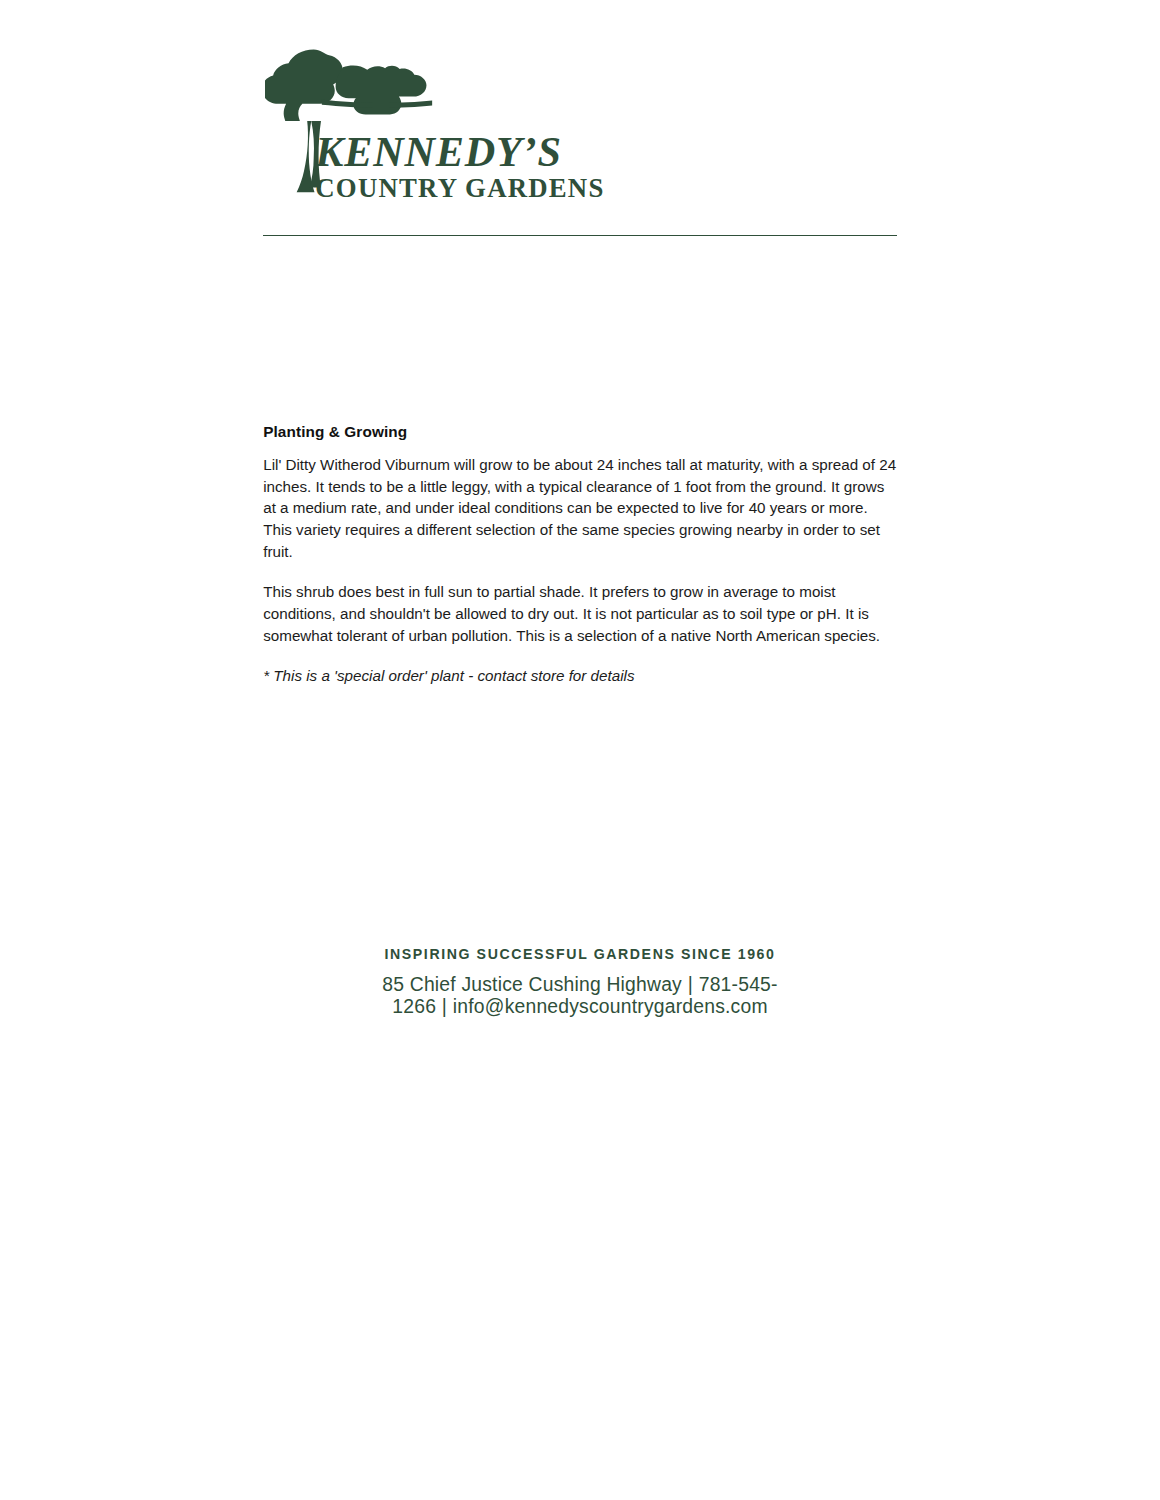KENNEDY’S COUNTRY GARDENS
Planting & Growing
Lil' Ditty Witherod Viburnum will grow to be about 24 inches tall at maturity, with a spread of 24 inches. It tends to be a little leggy, with a typical clearance of 1 foot from the ground. It grows at a medium rate, and under ideal conditions can be expected to live for 40 years or more. This variety requires a different selection of the same species growing nearby in order to set fruit.
This shrub does best in full sun to partial shade. It prefers to grow in average to moist conditions, and shouldn't be allowed to dry out. It is not particular as to soil type or pH. It is somewhat tolerant of urban pollution. This is a selection of a native North American species.
* This is a 'special order' plant - contact store for details
INSPIRING SUCCESSFUL GARDENS SINCE 1960
85 Chief Justice Cushing Highway|781-545-1266|info@kennedyscountrygardens.com